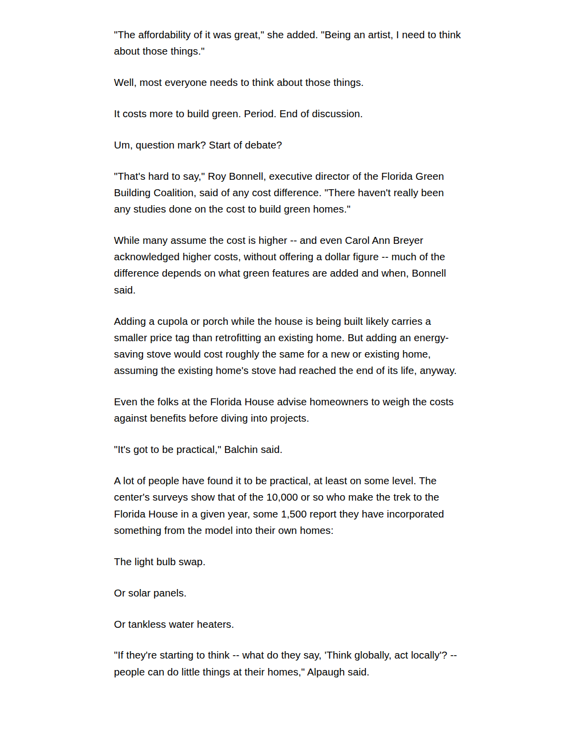"The affordability of it was great," she added. "Being an artist, I need to think about those things."
Well, most everyone needs to think about those things.
It costs more to build green. Period. End of discussion.
Um, question mark? Start of debate?
"That's hard to say," Roy Bonnell, executive director of the Florida Green Building Coalition, said of any cost difference. "There haven't really been any studies done on the cost to build green homes."
While many assume the cost is higher -- and even Carol Ann Breyer acknowledged higher costs, without offering a dollar figure -- much of the difference depends on what green features are added and when, Bonnell said.
Adding a cupola or porch while the house is being built likely carries a smaller price tag than retrofitting an existing home. But adding an energy-saving stove would cost roughly the same for a new or existing home, assuming the existing home's stove had reached the end of its life, anyway.
Even the folks at the Florida House advise homeowners to weigh the costs against benefits before diving into projects.
"It's got to be practical," Balchin said.
A lot of people have found it to be practical, at least on some level. The center's surveys show that of the 10,000 or so who make the trek to the Florida House in a given year, some 1,500 report they have incorporated something from the model into their own homes:
The light bulb swap.
Or solar panels.
Or tankless water heaters.
"If they're starting to think -- what do they say, 'Think globally, act locally'? -- people can do little things at their homes," Alpaugh said.